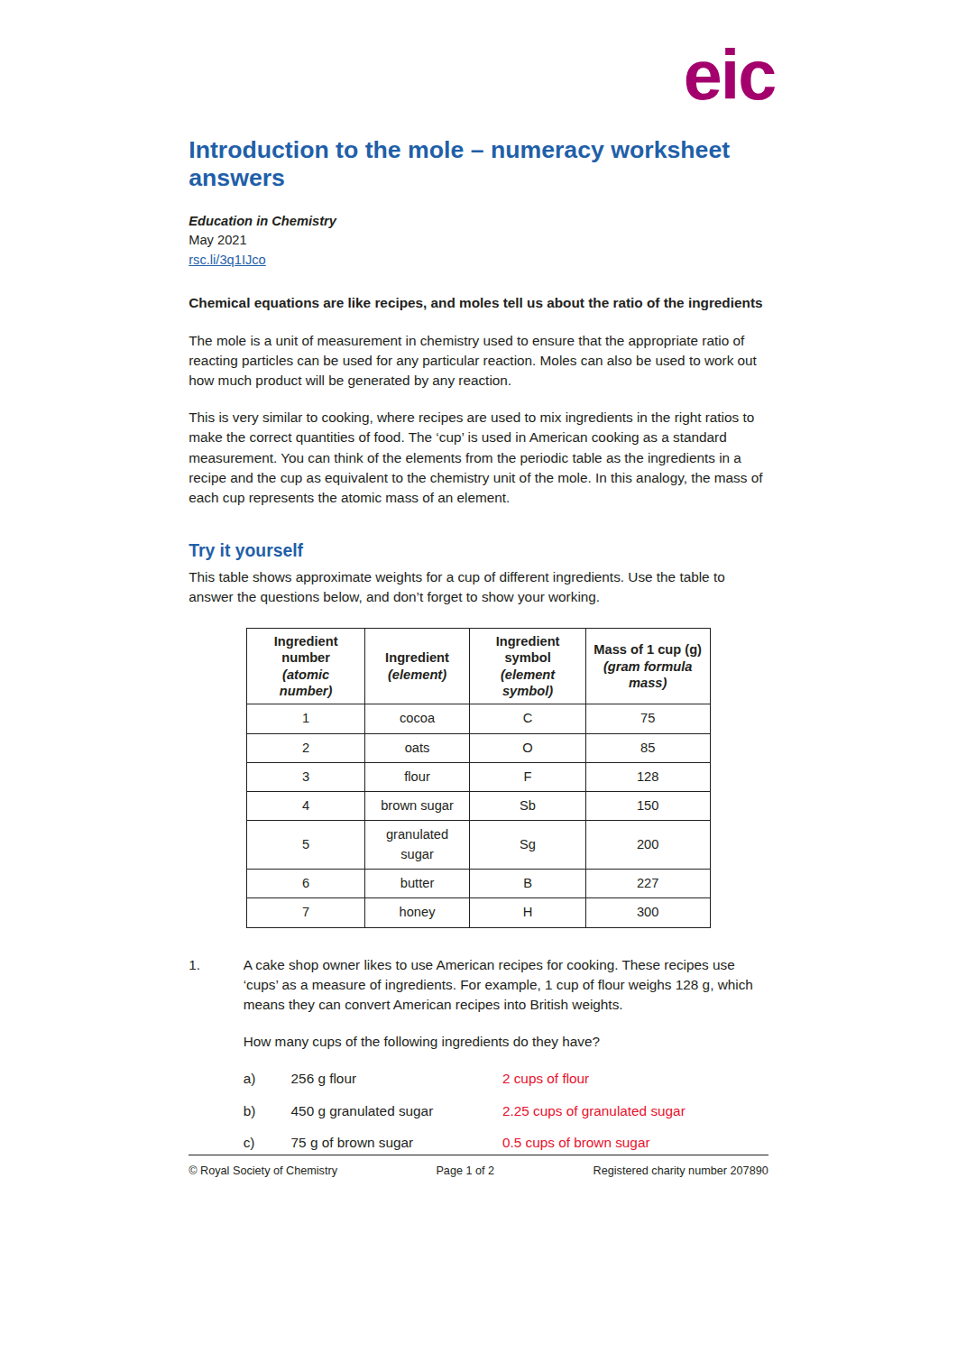eic
Introduction to the mole – numeracy worksheet answers
Education in Chemistry
May 2021
rsc.li/3q1IJco
Chemical equations are like recipes, and moles tell us about the ratio of the ingredients
The mole is a unit of measurement in chemistry used to ensure that the appropriate ratio of reacting particles can be used for any particular reaction. Moles can also be used to work out how much product will be generated by any reaction.
This is very similar to cooking, where recipes are used to mix ingredients in the right ratios to make the correct quantities of food. The ‘cup’ is used in American cooking as a standard measurement. You can think of the elements from the periodic table as the ingredients in a recipe and the cup as equivalent to the chemistry unit of the mole. In this analogy, the mass of each cup represents the atomic mass of an element.
Try it yourself
This table shows approximate weights for a cup of different ingredients. Use the table to answer the questions below, and don’t forget to show your working.
| Ingredient number (atomic number) | Ingredient (element) | Ingredient symbol (element symbol) | Mass of 1 cup (g) (gram formula mass) |
| --- | --- | --- | --- |
| 1 | cocoa | C | 75 |
| 2 | oats | O | 85 |
| 3 | flour | F | 128 |
| 4 | brown sugar | Sb | 150 |
| 5 | granulated sugar | Sg | 200 |
| 6 | butter | B | 227 |
| 7 | honey | H | 300 |
1.
A cake shop owner likes to use American recipes for cooking. These recipes use ‘cups’ as a measure of ingredients. For example, 1 cup of flour weighs 128 g, which means they can convert American recipes into British weights.
How many cups of the following ingredients do they have?
a)
256 g flour
2 cups of flour
b)
450 g granulated sugar
2.25 cups of granulated sugar
c)
75 g of brown sugar
0.5 cups of brown sugar
© Royal Society of Chemistry Page 1 of 2 Registered charity number 207890